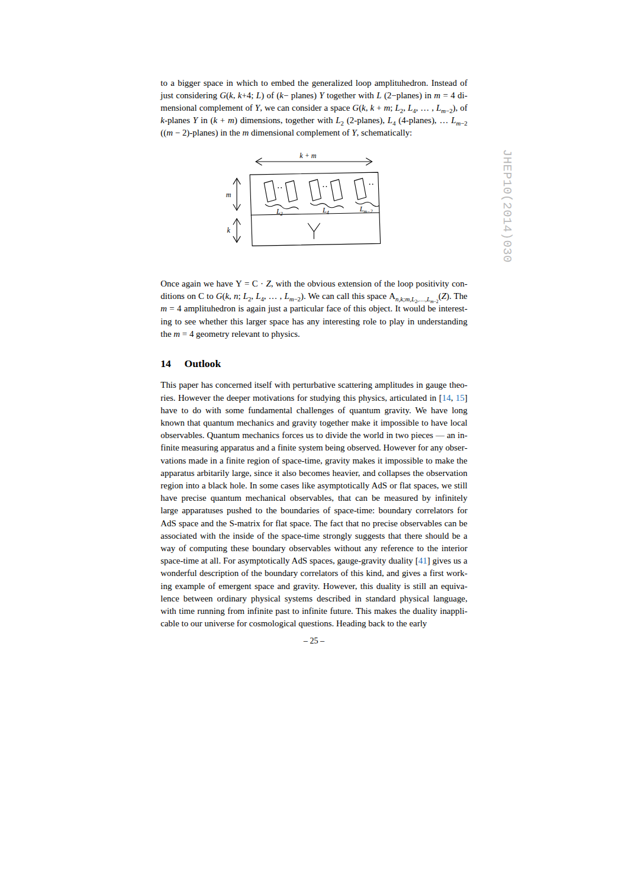JHEP10(2014)030
to a bigger space in which to embed the generalized loop amplituhedron. Instead of just considering G(k, k+4; L) of (k− planes) Y together with L (2−planes) in m = 4 dimensional complement of Y, we can consider a space G(k, k + m; L2, L4, … , Lm−2), of k-planes Y in (k + m) dimensions, together with L2 (2-planes), L4 (4-planes), … Lm−2 ((m − 2)-planes) in the m dimensional complement of Y, schematically:
k + m m k L2 L4 Lm−2
Once again we have Y = C · Z, with the obvious extension of the loop positivity conditions on C to G(k, n; L2, L4, … , Lm−2). We can call this space An,k;m,L2,…,Lm−2(Z). The m = 4 amplituhedron is again just a particular face of this object. It would be interesting to see whether this larger space has any interesting role to play in understanding the m = 4 geometry relevant to physics.
14 Outlook
This paper has concerned itself with perturbative scattering amplitudes in gauge theories. However the deeper motivations for studying this physics, articulated in [14, 15] have to do with some fundamental challenges of quantum gravity. We have long known that quantum mechanics and gravity together make it impossible to have local observables. Quantum mechanics forces us to divide the world in two pieces — an infinite measuring apparatus and a finite system being observed. However for any observations made in a finite region of space-time, gravity makes it impossible to make the apparatus arbitarily large, since it also becomes heavier, and collapses the observation region into a black hole. In some cases like asymptotically AdS or flat spaces, we still have precise quantum mechanical observables, that can be measured by infinitely large apparatuses pushed to the boundaries of space-time: boundary correlators for AdS space and the S-matrix for flat space. The fact that no precise observables can be associated with the inside of the space-time strongly suggests that there should be a way of computing these boundary observables without any reference to the interior space-time at all. For asymptotically AdS spaces, gauge-gravity duality [41] gives us a wonderful description of the boundary correlators of this kind, and gives a first working example of emergent space and gravity. However, this duality is still an equivalence between ordinary physical systems described in standard physical language, with time running from infinite past to infinite future. This makes the duality inapplicable to our universe for cosmological questions. Heading back to the early
– 25 –